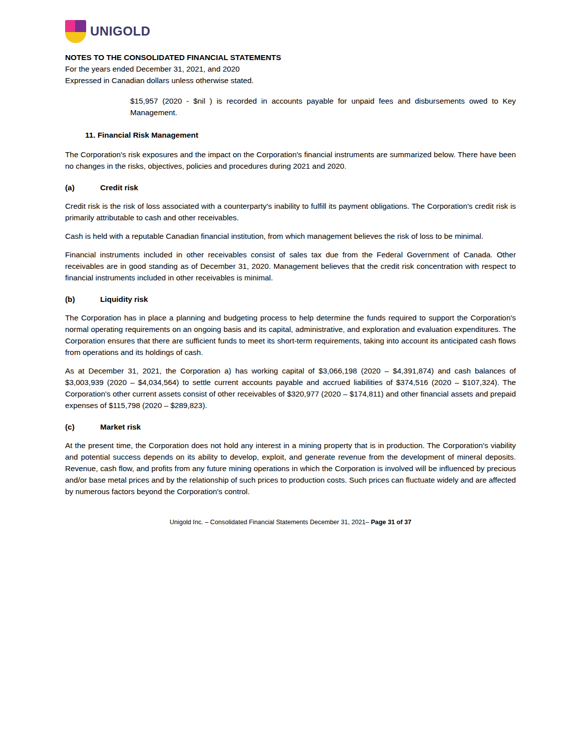UNIGOLD
Notes to the Consolidated Financial Statements
For the years ended December 31, 2021, and 2020
Expressed in Canadian dollars unless otherwise stated.
$15,957 (2020 - $nil ) is recorded in accounts payable for unpaid fees and disbursements owed to Key Management.
11. Financial Risk Management
The Corporation's risk exposures and the impact on the Corporation's financial instruments are summarized below. There have been no changes in the risks, objectives, policies and procedures during 2021 and 2020.
(a) Credit risk
Credit risk is the risk of loss associated with a counterparty's inability to fulfill its payment obligations. The Corporation's credit risk is primarily attributable to cash and other receivables.
Cash is held with a reputable Canadian financial institution, from which management believes the risk of loss to be minimal.
Financial instruments included in other receivables consist of sales tax due from the Federal Government of Canada. Other receivables are in good standing as of December 31, 2020. Management believes that the credit risk concentration with respect to financial instruments included in other receivables is minimal.
(b) Liquidity risk
The Corporation has in place a planning and budgeting process to help determine the funds required to support the Corporation's normal operating requirements on an ongoing basis and its capital, administrative, and exploration and evaluation expenditures. The Corporation ensures that there are sufficient funds to meet its short-term requirements, taking into account its anticipated cash flows from operations and its holdings of cash.
As at December 31, 2021, the Corporation a) has working capital of $3,066,198 (2020 – $4,391,874) and cash balances of $3,003,939 (2020 – $4,034,564) to settle current accounts payable and accrued liabilities of $374,516 (2020 – $107,324). The Corporation's other current assets consist of other receivables of $320,977 (2020 – $174,811) and other financial assets and prepaid expenses of $115,798 (2020 – $289,823).
(c) Market risk
At the present time, the Corporation does not hold any interest in a mining property that is in production. The Corporation's viability and potential success depends on its ability to develop, exploit, and generate revenue from the development of mineral deposits. Revenue, cash flow, and profits from any future mining operations in which the Corporation is involved will be influenced by precious and/or base metal prices and by the relationship of such prices to production costs. Such prices can fluctuate widely and are affected by numerous factors beyond the Corporation's control.
Unigold Inc. – Consolidated Financial Statements December 31, 2021– Page 31 of 37